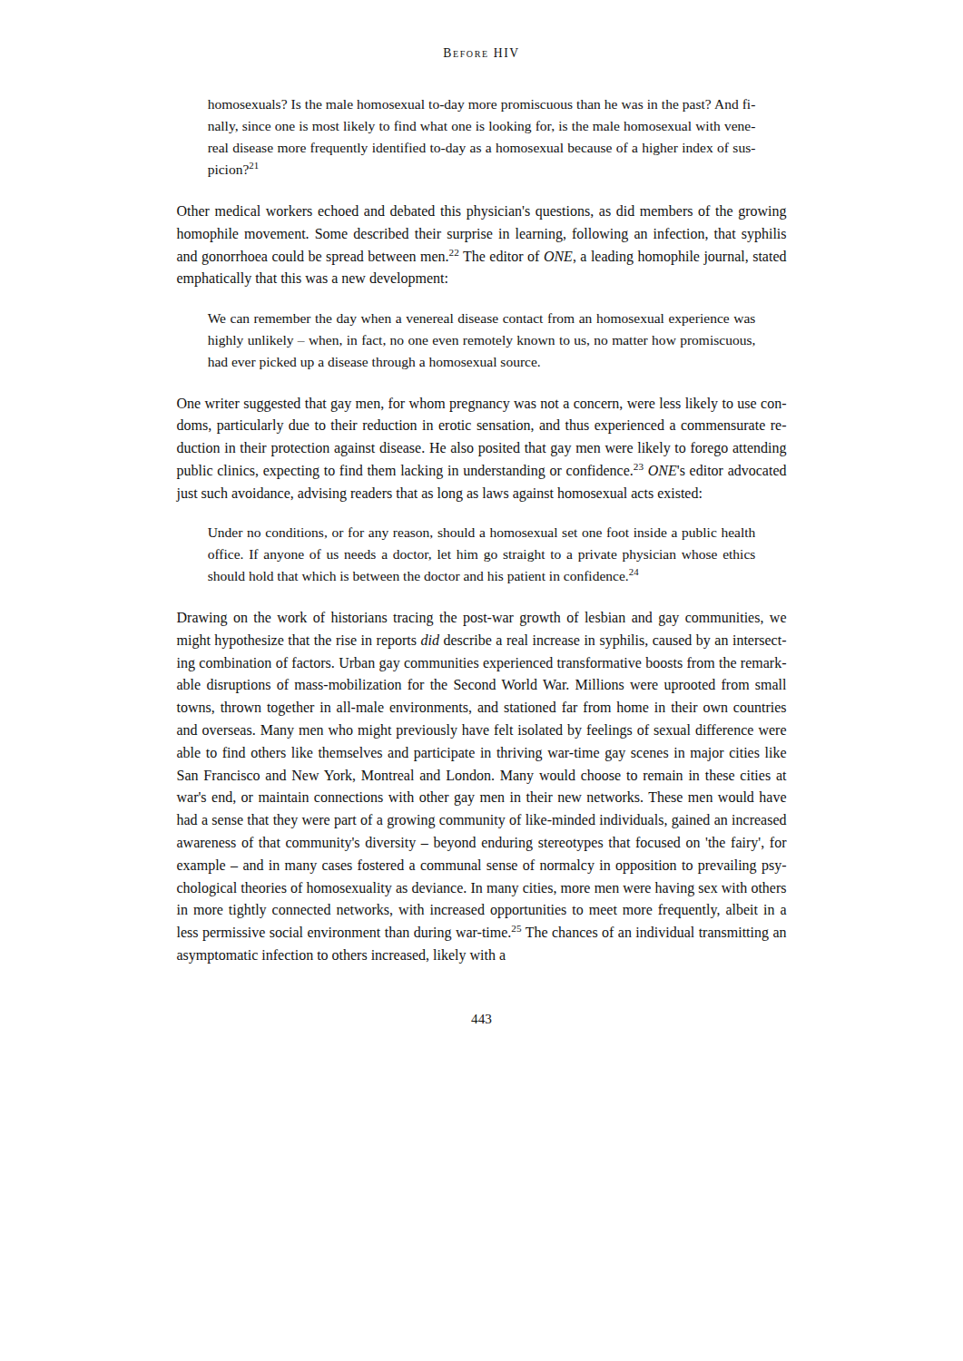Before HIV
homosexuals? Is the male homosexual to-day more promiscuous than he was in the past? And finally, since one is most likely to find what one is looking for, is the male homosexual with venereal disease more frequently identified to-day as a homosexual because of a higher index of suspicion?21
Other medical workers echoed and debated this physician's questions, as did members of the growing homophile movement. Some described their surprise in learning, following an infection, that syphilis and gonorrhoea could be spread between men.22 The editor of ONE, a leading homophile journal, stated emphatically that this was a new development:
We can remember the day when a venereal disease contact from an homosexual experience was highly unlikely – when, in fact, no one even remotely known to us, no matter how promiscuous, had ever picked up a disease through a homosexual source.
One writer suggested that gay men, for whom pregnancy was not a concern, were less likely to use condoms, particularly due to their reduction in erotic sensation, and thus experienced a commensurate reduction in their protection against disease. He also posited that gay men were likely to forego attending public clinics, expecting to find them lacking in understanding or confidence.23 ONE's editor advocated just such avoidance, advising readers that as long as laws against homosexual acts existed:
Under no conditions, or for any reason, should a homosexual set one foot inside a public health office. If anyone of us needs a doctor, let him go straight to a private physician whose ethics should hold that which is between the doctor and his patient in confidence.24
Drawing on the work of historians tracing the post-war growth of lesbian and gay communities, we might hypothesize that the rise in reports did describe a real increase in syphilis, caused by an intersecting combination of factors. Urban gay communities experienced transformative boosts from the remarkable disruptions of mass-mobilization for the Second World War. Millions were uprooted from small towns, thrown together in all-male environments, and stationed far from home in their own countries and overseas. Many men who might previously have felt isolated by feelings of sexual difference were able to find others like themselves and participate in thriving war-time gay scenes in major cities like San Francisco and New York, Montreal and London. Many would choose to remain in these cities at war's end, or maintain connections with other gay men in their new networks. These men would have had a sense that they were part of a growing community of like-minded individuals, gained an increased awareness of that community's diversity – beyond enduring stereotypes that focused on 'the fairy', for example – and in many cases fostered a communal sense of normalcy in opposition to prevailing psychological theories of homosexuality as deviance. In many cities, more men were having sex with others in more tightly connected networks, with increased opportunities to meet more frequently, albeit in a less permissive social environment than during war-time.25 The chances of an individual transmitting an asymptomatic infection to others increased, likely with a
443